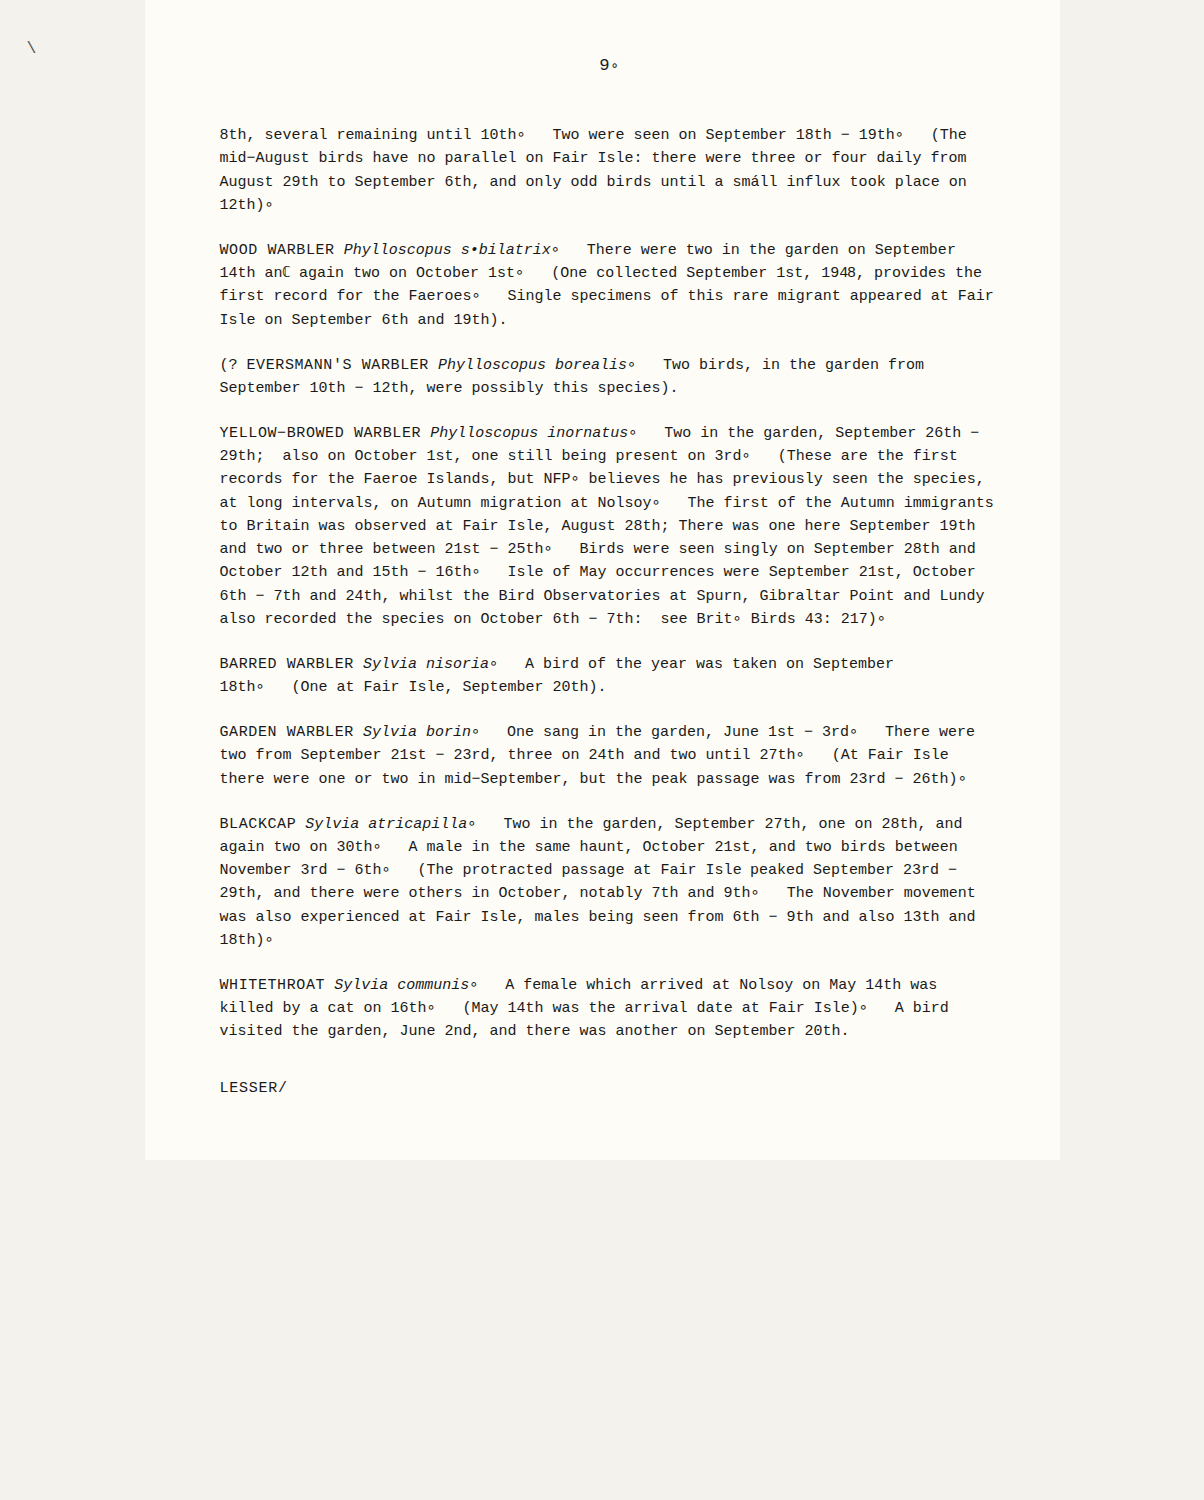\
9∘
8th, several remaining until 10th∘ Two were seen on September 18th − 19th∘ (The mid−August birds have no parallel on Fair Isle: there were three or four daily from August 29th to September 6th, and only odd birds until a smáll influx took place on 12th)∘
WOOD WARBLER Phylloscopus s•bilatrix∘ There were two in the garden on September 14th anℂ again two on October 1st∘ (One collected September 1st, 1948, provides the first record for the Faeroes∘ Single specimens of this rare migrant appeared at Fair Isle on September 6th and 19th).
(? EVERSMANN'S WARBLER Phylloscopus borealis∘ Two birds, in the garden from September 10th − 12th, were possibly this species).
YELLOW−BROWED WARBLER Phylloscopus inornatus∘ Two in the garden, September 26th − 29th; also on October 1st, one still being present on 3rd∘ (These are the first records for the Faeroe Islands, but NFP∘ believes he has previously seen the species, at long intervals, on Autumn migration at Nolsoy∘ The first of the Autumn immigrants to Britain was observed at Fair Isle, August 28th; There was one here September 19th and two or three between 21st − 25th∘ Birds were seen singly on September 28th and October 12th and 15th − 16th∘ Isle of May occurrences were September 21st, October 6th − 7th and 24th, whilst the Bird Observatories at Spurn, Gibraltar Point and Lundy also recorded the species on October 6th − 7th: see Brit∘ Birds 43: 217)∘
BARRED WARBLER Sylvia nisoria∘ A bird of the year was taken on September 18th∘ (One at Fair Isle, September 20th).
GARDEN WARBLER Sylvia borin∘ One sang in the garden, June 1st − 3rd∘ There were two from September 21st − 23rd, three on 24th and two until 27th∘ (At Fair Isle there were one or two in mid−September, but the peak passage was from 23rd − 26th)∘
BLACKCAP Sylvia atricapilla∘ Two in the garden, September 27th, one on 28th, and again two on 30th∘ A male in the same haunt, October 21st, and two birds between November 3rd − 6th∘ (The protracted passage at Fair Isle peaked September 23rd − 29th, and there were others in October, notably 7th and 9th∘ The November movement was also experienced at Fair Isle, males being seen from 6th − 9th and also 13th and 18th)∘
WHITETHROAT Sylvia communis∘ A female which arrived at Nolsoy on May 14th was killed by a cat on 16th∘ (May 14th was the arrival date at Fair Isle)∘ A bird visited the garden, June 2nd, and there was another on September 20th.
LESSER/